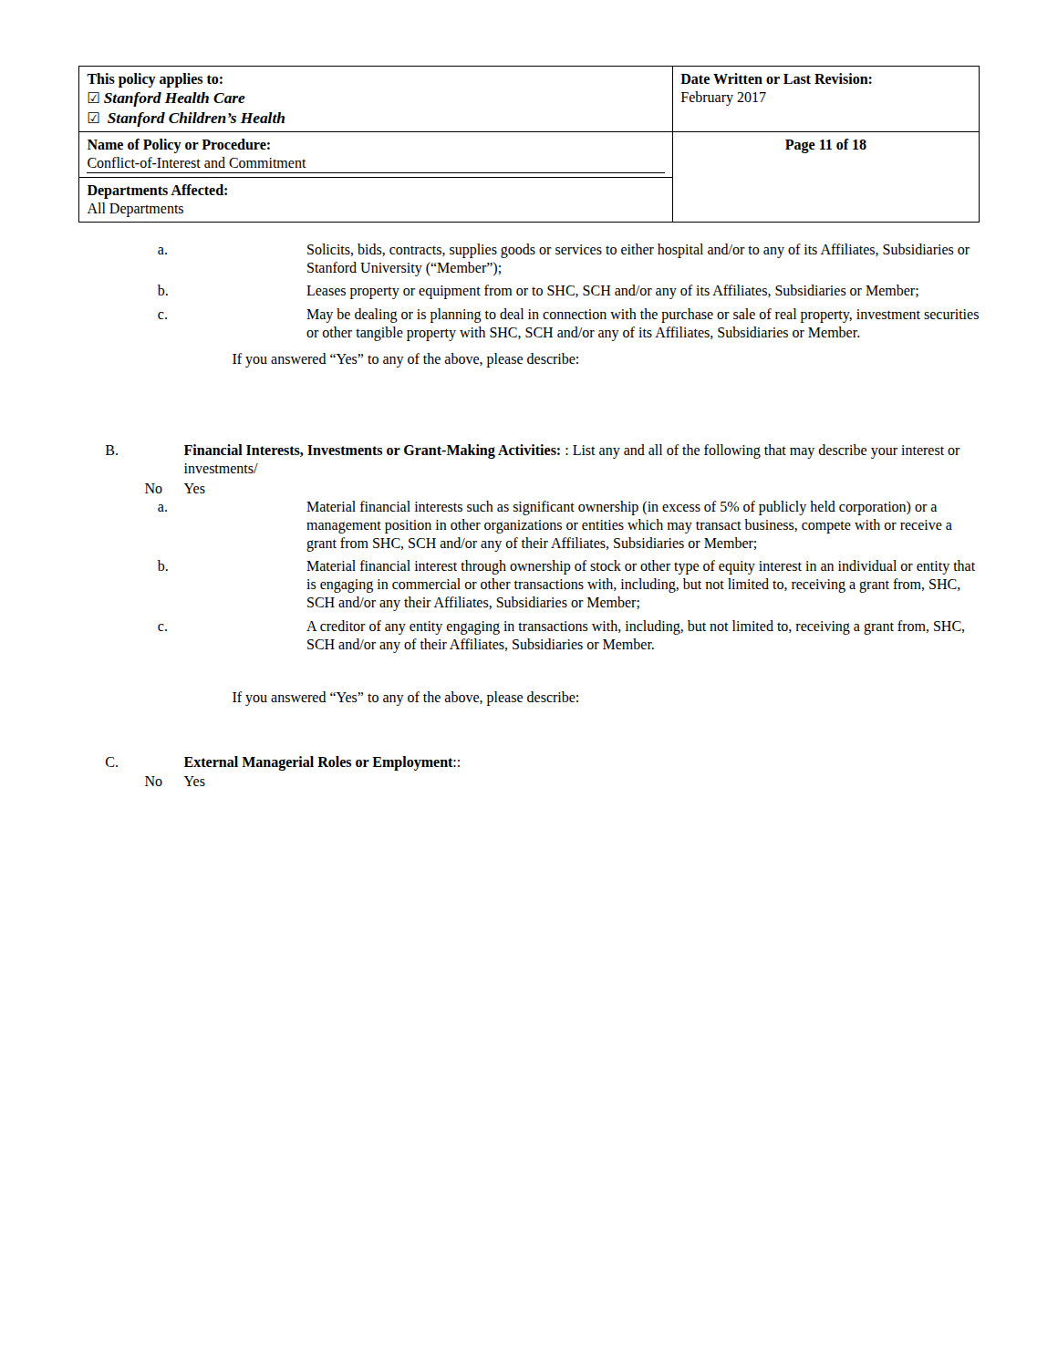| This policy applies to: ☑ Stanford Health Care ☑ Stanford Children’s Health | Date Written or Last Revision: February 2017 |
| Name of Policy or Procedure: Conflict-of-Interest and Commitment | Page 11 of 18 |
| Departments Affected: All Departments |
a. Solicits, bids, contracts, supplies goods or services to either hospital and/or to any of its Affiliates, Subsidiaries or Stanford University (“Member”);
b. Leases property or equipment from or to SHC, SCH and/or any of its Affiliates, Subsidiaries or Member;
c. May be dealing or is planning to deal in connection with the purchase or sale of real property, investment securities or other tangible property with SHC, SCH and/or any of its Affiliates, Subsidiaries or Member.
If you answered “Yes” to any of the above, please describe:
B. Financial Interests, Investments or Grant-Making Activities: : List any and all of the following that may describe your interest or investments/
No Yes
a. Material financial interests such as significant ownership (in excess of 5% of publicly held corporation) or a management position in other organizations or entities which may transact business, compete with or receive a grant from SHC, SCH and/or any of their Affiliates, Subsidiaries or Member;
b. Material financial interest through ownership of stock or other type of equity interest in an individual or entity that is engaging in commercial or other transactions with, including, but not limited to, receiving a grant from, SHC, SCH and/or any their Affiliates, Subsidiaries or Member;
c. A creditor of any entity engaging in transactions with, including, but not limited to, receiving a grant from, SHC, SCH and/or any of their Affiliates, Subsidiaries or Member.
If you answered “Yes” to any of the above, please describe:
C. External Managerial Roles or Employment::
No Yes